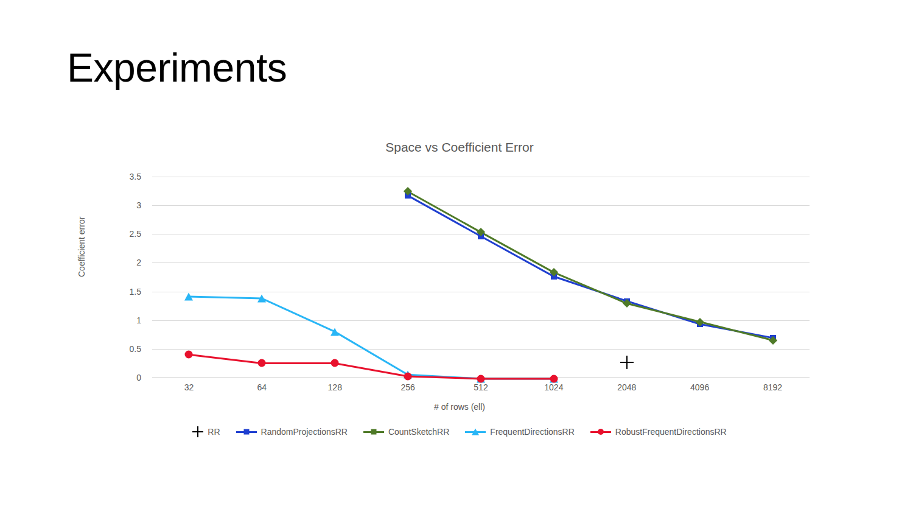Experiments
Space vs Coefficient Error
Coefficient error
3.5 3 2.5 2 1.5 1 0.5 0
32 64 128 256 512 1024 2048 4096 8192
# of rows (ell)
RR RandomProjectionsRR CountSketchRR FrequentDirectionsRR RobustFrequentDirectionsRR